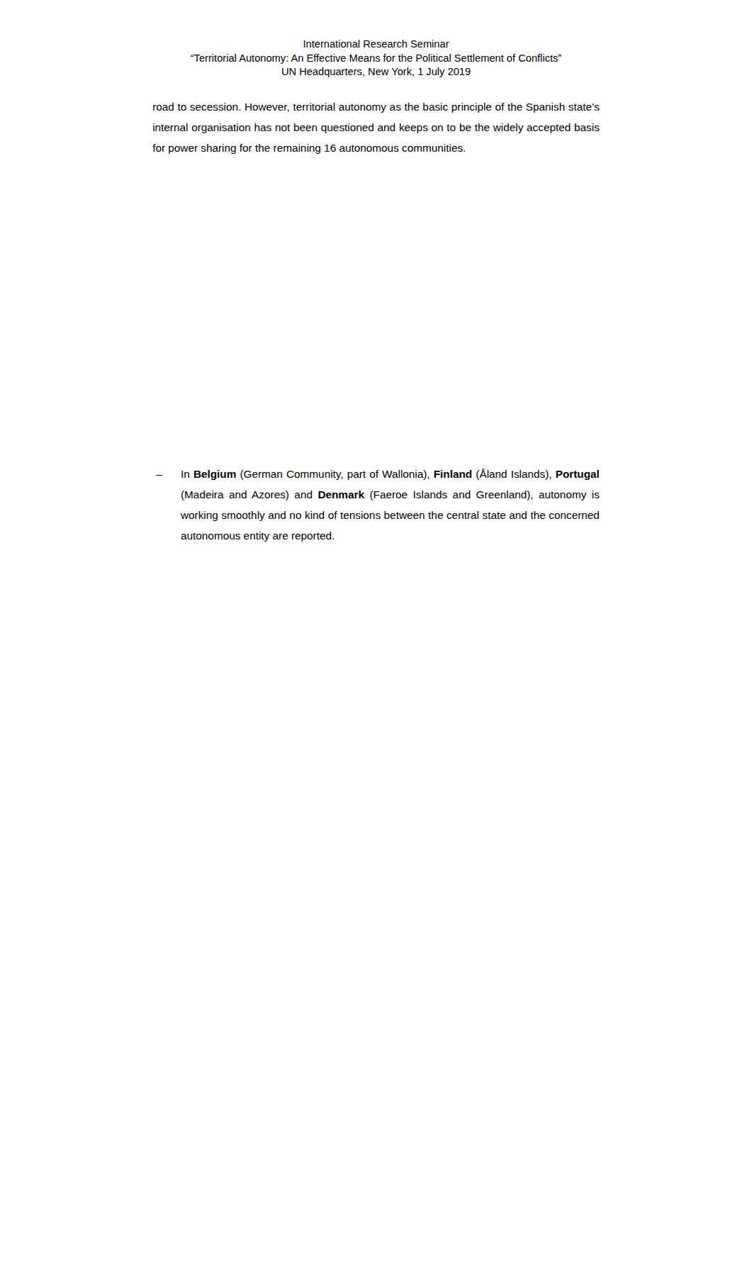International Research Seminar “Territorial Autonomy: An Effective Means for the Political Settlement of Conflicts” UN Headquarters, New York, 1 July 2019
road to secession. However, territorial autonomy as the basic principle of the Spanish state’s internal organisation has not been questioned and keeps on to be the widely accepted basis for power sharing for the remaining 16 autonomous communities.
In Belgium (German Community, part of Wallonia), Finland (Åland Islands), Portugal (Madeira and Azores) and Denmark (Faeroe Islands and Greenland), autonomy is working smoothly and no kind of tensions between the central state and the concerned autonomous entity are reported.